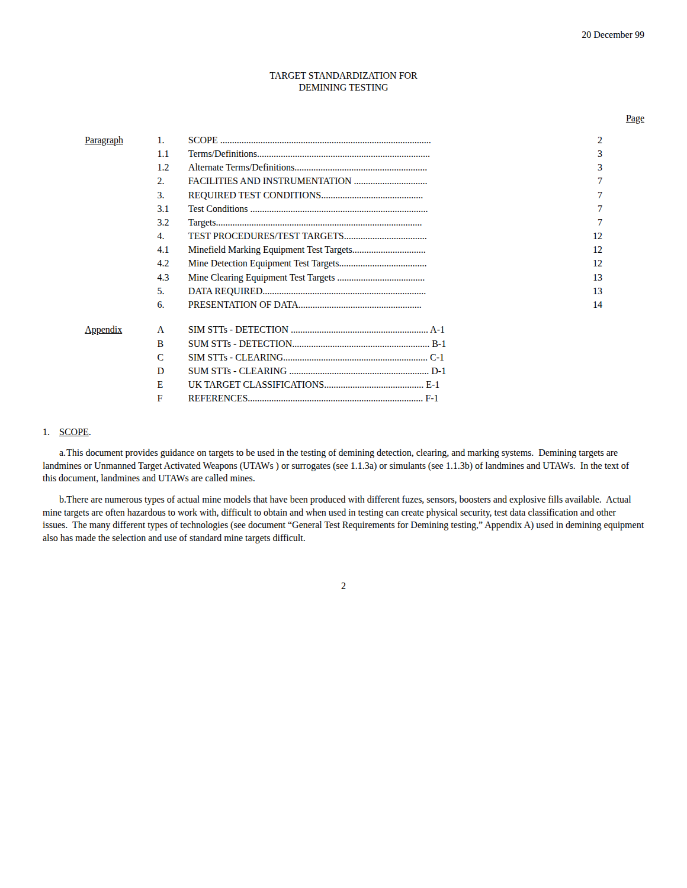20 December 99
TARGET STANDARDIZATION FOR
DEMINING TESTING
Page
| Paragraph | 1. | SCOPE ......................................................................................... | 2 |
| | 1.1 | Terms/Definitions ......................................................................... | 3 |
| | 1.2 | Alternate Terms/Definitions ........................................................ | 3 |
| | 2. | FACILITIES AND INSTRUMENTATION ............................... | 7 |
| | 3. | REQUIRED TEST CONDITIONS ........................................... | 7 |
| | 3.1 | Test Conditions ........................................................................... | 7 |
| | 3.2 | Targets ....................................................................................... | 7 |
| | 4. | TEST PROCEDURES/TEST TARGETS ................................... | 12 |
| | 4.1 | Minefield Marking Equipment Test Targets ............................... | 12 |
| | 4.2 | Mine Detection Equipment Test Targets ..................................... | 12 |
| | 4.3 | Mine Clearing Equipment Test Targets ..................................... | 13 |
| | 5. | DATA REQUIRED ..................................................................... | 13 |
| | 6. | PRESENTATION OF DATA .................................................... | 14 |
| Appendix | A | SIM STTs - DETECTION .......................................................... A-1 | |
| | B | SUM STTs - DETECTION .......................................................... B-1 | |
| | C | SIM STTs - CLEARING ............................................................. C-1 | |
| | D | SUM STTs - CLEARING ........................................................... D-1 | |
| | E | UK TARGET CLASSIFICATIONS .......................................... E-1 | |
| | F | REFERENCES .......................................................................... F-1 | |
1. SCOPE.
a. This document provides guidance on targets to be used in the testing of demining detection, clearing, and marking systems. Demining targets are landmines or Unmanned Target Activated Weapons (UTAWs ) or surrogates (see 1.1.3a) or simulants (see 1.1.3b) of landmines and UTAWs. In the text of this document, landmines and UTAWs are called mines.
b. There are numerous types of actual mine models that have been produced with different fuzes, sensors, boosters and explosive fills available. Actual mine targets are often hazardous to work with, difficult to obtain and when used in testing can create physical security, test data classification and other issues. The many different types of technologies (see document “General Test Requirements for Demining testing,” Appendix A) used in demining equipment also has made the selection and use of standard mine targets difficult.
2